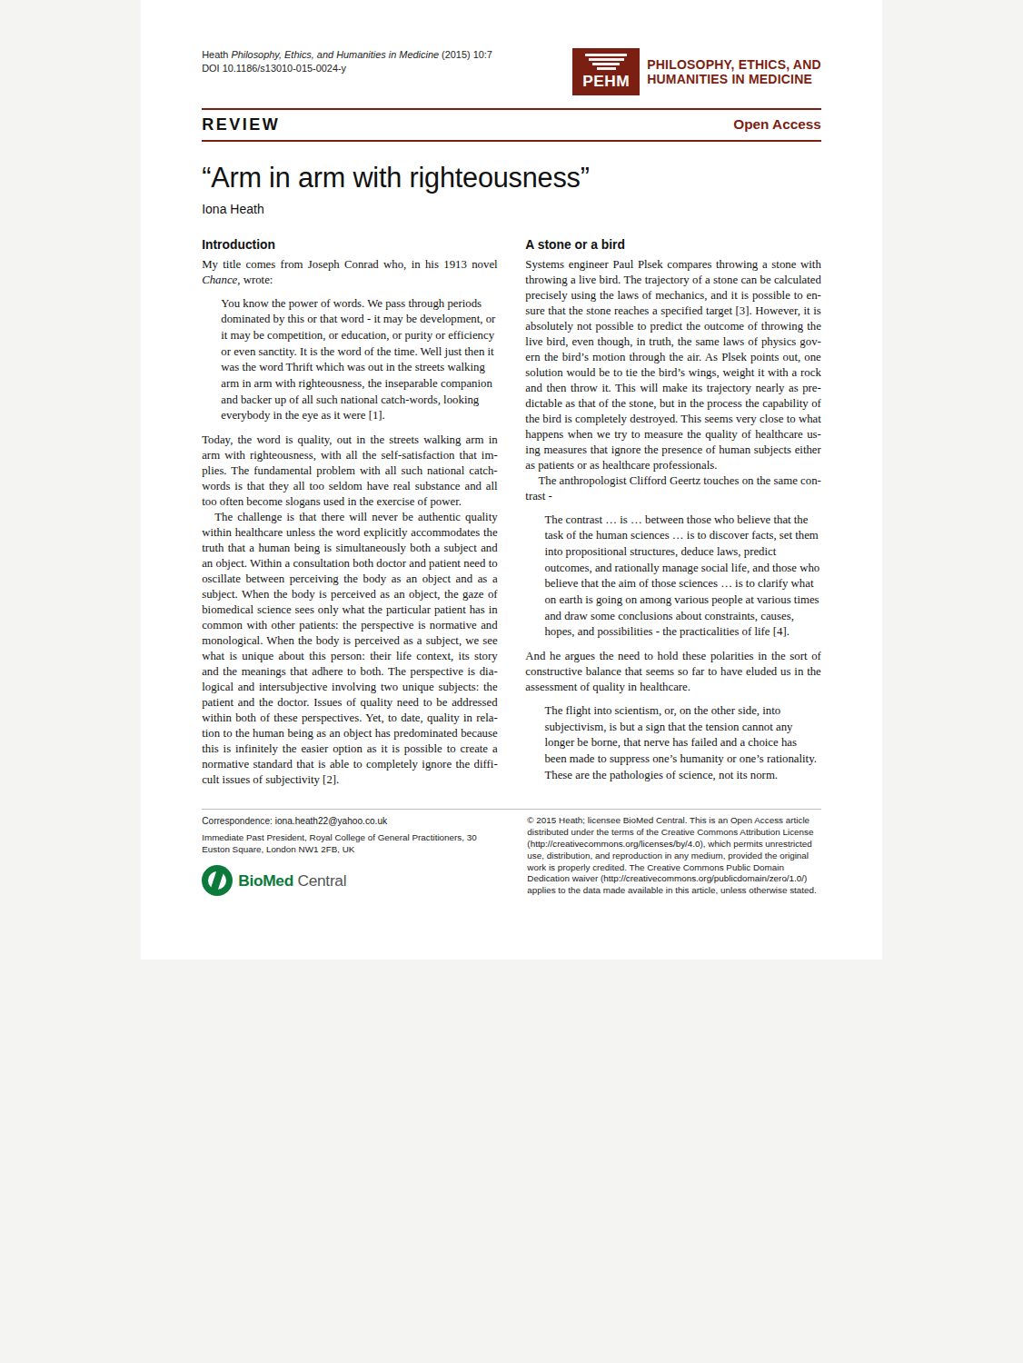Heath Philosophy, Ethics, and Humanities in Medicine (2015) 10:7
DOI 10.1186/s13010-015-0024-y
PEHM
PHILOSOPHY, ETHICS, AND HUMANITIES IN MEDICINE
REVIEW
Open Access
“Arm in arm with righteousness”
Iona Heath
Introduction
My title comes from Joseph Conrad who, in his 1913 novel Chance, wrote:
You know the power of words. We pass through periods dominated by this or that word - it may be development, or it may be competition, or education, or purity or efficiency or even sanctity. It is the word of the time. Well just then it was the word Thrift which was out in the streets walking arm in arm with righteousness, the inseparable companion and backer up of all such national catch-words, looking everybody in the eye as it were [1].
Today, the word is quality, out in the streets walking arm in arm with righteousness, with all the self-satisfaction that implies. The fundamental problem with all such national catch-words is that they all too seldom have real substance and all too often become slogans used in the exercise of power.
The challenge is that there will never be authentic quality within healthcare unless the word explicitly accommodates the truth that a human being is simultaneously both a subject and an object. Within a consultation both doctor and patient need to oscillate between perceiving the body as an object and as a subject. When the body is perceived as an object, the gaze of biomedical science sees only what the particular patient has in common with other patients: the perspective is normative and monological. When the body is perceived as a subject, we see what is unique about this person: their life context, its story and the meanings that adhere to both. The perspective is dialogical and intersubjective involving two unique subjects: the patient and the doctor. Issues of quality need to be addressed within both of these perspectives. Yet, to date, quality in relation to the human being as an object has predominated because this is infinitely the easier option as it is possible to create a normative standard that is able to completely ignore the difficult issues of subjectivity [2].
A stone or a bird
Systems engineer Paul Plsek compares throwing a stone with throwing a live bird. The trajectory of a stone can be calculated precisely using the laws of mechanics, and it is possible to ensure that the stone reaches a specified target [3]. However, it is absolutely not possible to predict the outcome of throwing the live bird, even though, in truth, the same laws of physics govern the bird’s motion through the air. As Plsek points out, one solution would be to tie the bird’s wings, weight it with a rock and then throw it. This will make its trajectory nearly as predictable as that of the stone, but in the process the capability of the bird is completely destroyed. This seems very close to what happens when we try to measure the quality of healthcare using measures that ignore the presence of human subjects either as patients or as healthcare professionals.
The anthropologist Clifford Geertz touches on the same contrast -
The contrast … is … between those who believe that the task of the human sciences … is to discover facts, set them into propositional structures, deduce laws, predict outcomes, and rationally manage social life, and those who believe that the aim of those sciences … is to clarify what on earth is going on among various people at various times and draw some conclusions about constraints, causes, hopes, and possibilities - the practicalities of life [4].
And he argues the need to hold these polarities in the sort of constructive balance that seems so far to have eluded us in the assessment of quality in healthcare.
The flight into scientism, or, on the other side, into subjectivism, is but a sign that the tension cannot any longer be borne, that nerve has failed and a choice has been made to suppress one’s humanity or one’s rationality. These are the pathologies of science, not its norm.
Correspondence: iona.heath22@yahoo.co.uk
Immediate Past President, Royal College of General Practitioners, 30 Euston Square, London NW1 2FB, UK
BioMed Central
© 2015 Heath; licensee BioMed Central. This is an Open Access article distributed under the terms of the Creative Commons Attribution License (http://creativecommons.org/licenses/by/4.0), which permits unrestricted use, distribution, and reproduction in any medium, provided the original work is properly credited. The Creative Commons Public Domain Dedication waiver (http://creativecommons.org/publicdomain/zero/1.0/) applies to the data made available in this article, unless otherwise stated.